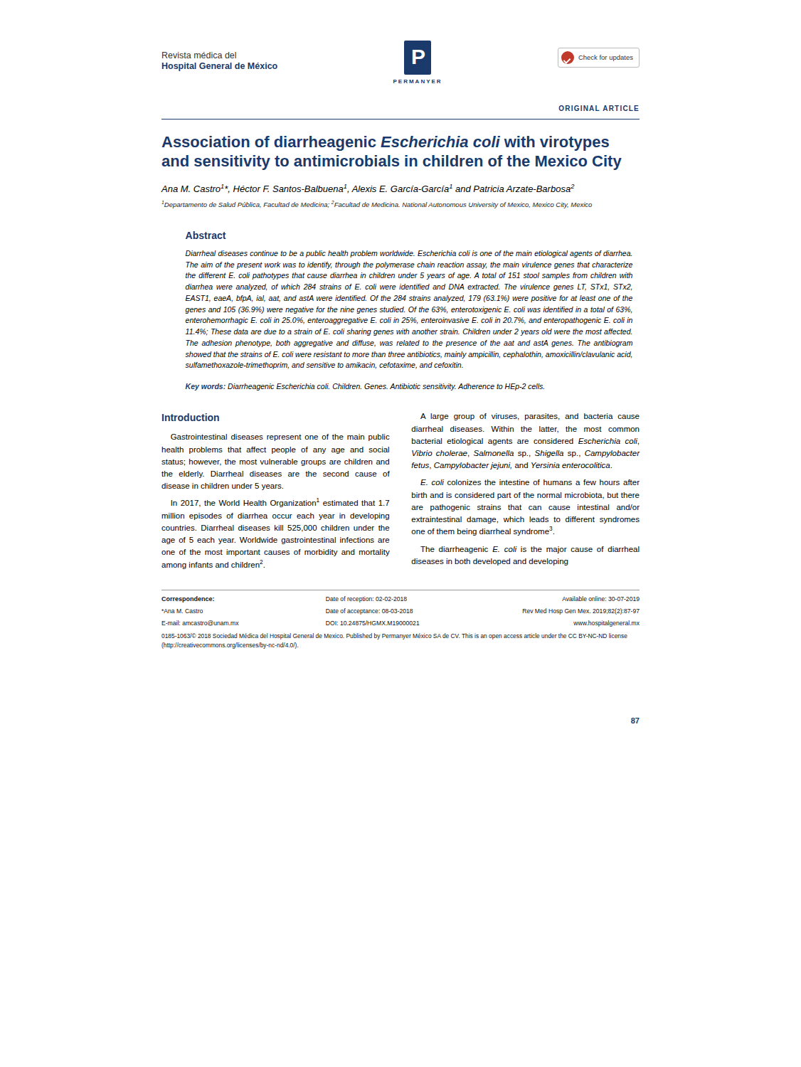Revista médica del
Hospital General de México
P
PERMANYER
Check for updates
ORIGINAL ARTICLE
Association of diarrheagenic Escherichia coli with virotypes and sensitivity to antimicrobials in children of the Mexico City
Ana M. Castro1*, Héctor F. Santos-Balbuena1, Alexis E. García-García1 and Patricia Arzate-Barbosa2
1Departamento de Salud Pública, Facultad de Medicina; 2Facultad de Medicina. National Autonomous University of Mexico, Mexico City, Mexico
Abstract
Diarrheal diseases continue to be a public health problem worldwide. Escherichia coli is one of the main etiological agents of diarrhea. The aim of the present work was to identify, through the polymerase chain reaction assay, the main virulence genes that characterize the different E. coli pathotypes that cause diarrhea in children under 5 years of age. A total of 151 stool samples from children with diarrhea were analyzed, of which 284 strains of E. coli were identified and DNA extracted. The virulence genes LT, STx1, STx2, EAST1, eaeA, bfpA, ial, aat, and astA were identified. Of the 284 strains analyzed, 179 (63.1%) were positive for at least one of the genes and 105 (36.9%) were negative for the nine genes studied. Of the 63%, enterotoxigenic E. coli was identified in a total of 63%, enterohemorrhagic E. coli in 25.0%, enteroaggregative E. coli in 25%, enteroinvasive E. coli in 20.7%, and enteropathogenic E. coli in 11.4%; These data are due to a strain of E. coli sharing genes with another strain. Children under 2 years old were the most affected. The adhesion phenotype, both aggregative and diffuse, was related to the presence of the aat and astA genes. The antibiogram showed that the strains of E. coli were resistant to more than three antibiotics, mainly ampicillin, cephalothin, amoxicillin/clavulanic acid, sulfamethoxazole-trimethoprim, and sensitive to amikacin, cefotaxime, and cefoxitin.
Key words: Diarrheagenic Escherichia coli. Children. Genes. Antibiotic sensitivity. Adherence to HEp-2 cells.
Introduction
Gastrointestinal diseases represent one of the main public health problems that affect people of any age and social status; however, the most vulnerable groups are children and the elderly. Diarrheal diseases are the second cause of disease in children under 5 years.
In 2017, the World Health Organization1 estimated that 1.7 million episodes of diarrhea occur each year in developing countries. Diarrheal diseases kill 525,000 children under the age of 5 each year. Worldwide gastrointestinal infections are one of the most important causes of morbidity and mortality among infants and children2.
A large group of viruses, parasites, and bacteria cause diarrheal diseases. Within the latter, the most common bacterial etiological agents are considered Escherichia coli, Vibrio cholerae, Salmonella sp., Shigella sp., Campylobacter fetus, Campylobacter jejuni, and Yersinia enterocolitica.
E. coli colonizes the intestine of humans a few hours after birth and is considered part of the normal microbiota, but there are pathogenic strains that can cause intestinal and/or extraintestinal damage, which leads to different syndromes one of them being diarrheal syndrome3.
The diarrheagenic E. coli is the major cause of diarrheal diseases in both developed and developing
Correspondence:
Date of reception: 02-02-2018
Available online: 30-07-2019
*Ana M. Castro
Date of acceptance: 08-03-2018
Rev Med Hosp Gen Mex. 2019;82(2):87-97
E-mail: amcastro@unam.mx
DOI: 10.24875/HGMX.M19000021
www.hospitalgeneral.mx
0185-1063/© 2018 Sociedad Médica del Hospital General de Mexico. Published by Permanyer México SA de CV. This is an open access article under the CC BY-NC-ND license (http://creativecommons.org/licenses/by-nc-nd/4.0/).
87